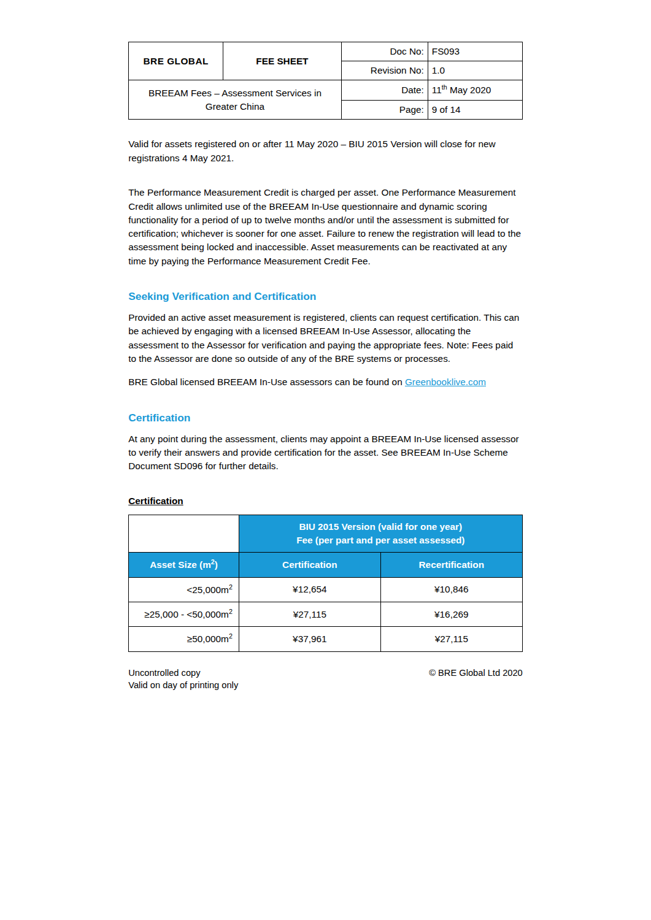| BRE GLOBAL | FEE SHEET | Doc No: | FS093 |
| Revision No: | 1.0 |
| BREEAM Fees – Assessment Services in Greater China | Date: | 11 th May 2020 |
| Page: | 9 of 14 |
Valid for assets registered on or after 11 May 2020 – BIU 2015 Version will close for new registrations 4 May 2021.
The Performance Measurement Credit is charged per asset. One Performance Measurement Credit allows unlimited use of the BREEAM In-Use questionnaire and dynamic scoring functionality for a period of up to twelve months and/or until the assessment is submitted for certification; whichever is sooner for one asset. Failure to renew the registration will lead to the assessment being locked and inaccessible. Asset measurements can be reactivated at any time by paying the Performance Measurement Credit Fee.
Seeking Verification and Certification
Provided an active asset measurement is registered, clients can request certification. This can be achieved by engaging with a licensed BREEAM In-Use Assessor, allocating the assessment to the Assessor for verification and paying the appropriate fees. Note: Fees paid to the Assessor are done so outside of any of the BRE systems or processes.
BRE Global licensed BREEAM In-Use assessors can be found on Greenbooklive.com
Certification
At any point during the assessment, clients may appoint a BREEAM In-Use licensed assessor to verify their answers and provide certification for the asset. See BREEAM In-Use Scheme Document SD096 for further details.
Certification
| | BIU 2015 Version (valid for one year) Fee (per part and per asset assessed) |
| Asset Size (m 2 ) | Certification | Recertification |
| <25,000m 2 | ¥12,654 | ¥10,846 |
| ≥25,000 - <50,000m 2 | ¥27,115 | ¥16,269 |
| ≥50,000m 2 | ¥37,961 | ¥27,115 |
Uncontrolled copy
Valid on day of printing only
© BRE Global Ltd 2020